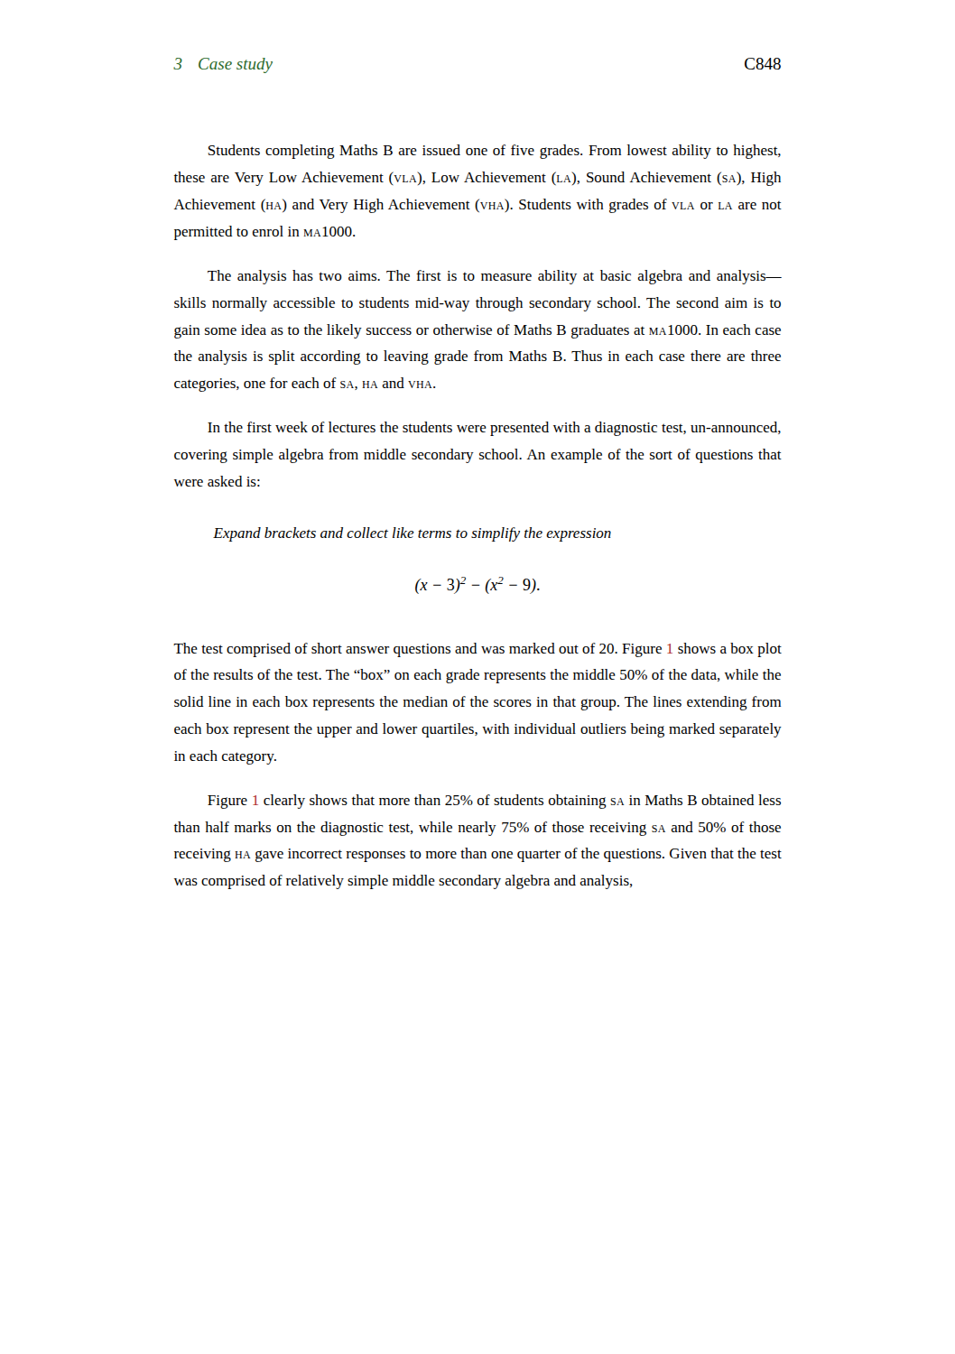3 Case study
C848
Students completing Maths B are issued one of five grades. From lowest ability to highest, these are Very Low Achievement (vla), Low Achievement (la), Sound Achievement (sa), High Achievement (ha) and Very High Achievement (vha). Students with grades of vla or la are not permitted to enrol in ma1000.
The analysis has two aims. The first is to measure ability at basic algebra and analysis—skills normally accessible to students mid-way through secondary school. The second aim is to gain some idea as to the likely success or otherwise of Maths B graduates at ma1000. In each case the analysis is split according to leaving grade from Maths B. Thus in each case there are three categories, one for each of sa, ha and vha.
In the first week of lectures the students were presented with a diagnostic test, un-announced, covering simple algebra from middle secondary school. An example of the sort of questions that were asked is:
Expand brackets and collect like terms to simplify the expression
(x − 3)2 − (x2 − 9).
The test comprised of short answer questions and was marked out of 20. Figure 1 shows a box plot of the results of the test. The “box” on each grade represents the middle 50% of the data, while the solid line in each box represents the median of the scores in that group. The lines extending from each box represent the upper and lower quartiles, with individual outliers being marked separately in each category.
Figure 1 clearly shows that more than 25% of students obtaining sa in Maths B obtained less than half marks on the diagnostic test, while nearly 75% of those receiving sa and 50% of those receiving ha gave incorrect responses to more than one quarter of the questions. Given that the test was comprised of relatively simple middle secondary algebra and analysis,